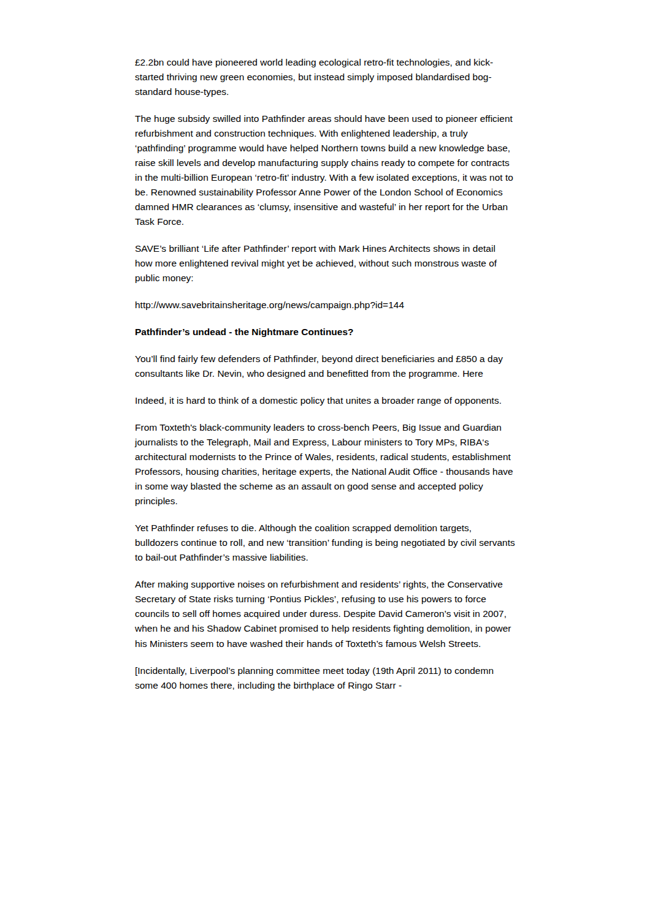£2.2bn could have pioneered world leading ecological retro-fit technologies, and kick-started thriving new green economies, but instead simply imposed blandardised bog-standard house-types.
The huge subsidy swilled into Pathfinder areas should have been used to pioneer efficient refurbishment and construction techniques. With enlightened leadership, a truly ‘pathfinding’ programme would have helped Northern towns build a new knowledge base, raise skill levels and develop manufacturing supply chains ready to compete for contracts in the multi-billion European ‘retro-fit’ industry. With a few isolated exceptions, it was not to be. Renowned sustainability Professor Anne Power of the London School of Economics damned HMR clearances as ‘clumsy, insensitive and wasteful’ in her report for the Urban Task Force.
SAVE’s brilliant ‘Life after Pathfinder’ report with Mark Hines Architects shows in detail how more enlightened revival might yet be achieved, without such monstrous waste of public money:
http://www.savebritainsheritage.org/news/campaign.php?id=144
Pathfinder’s undead - the Nightmare Continues?
You’ll find fairly few defenders of Pathfinder, beyond direct beneficiaries and £850 a day consultants like Dr. Nevin, who designed and benefitted from the programme. Here
Indeed, it is hard to think of a domestic policy that unites a broader range of opponents.
From Toxteth's black-community leaders to cross-bench Peers, Big Issue and Guardian journalists to the Telegraph, Mail and Express, Labour ministers to Tory MPs, RIBA‘s architectural modernists to the Prince of Wales, residents, radical students, establishment Professors, housing charities, heritage experts, the National Audit Office - thousands have in some way blasted the scheme as an assault on good sense and accepted policy principles.
Yet Pathfinder refuses to die. Although the coalition scrapped demolition targets, bulldozers continue to roll, and new ‘transition’ funding is being negotiated by civil servants to bail-out Pathfinder’s massive liabilities.
After making supportive noises on refurbishment and residents’ rights, the Conservative Secretary of State risks turning ‘Pontius Pickles’, refusing to use his powers to force councils to sell off homes acquired under duress. Despite David Cameron’s visit in 2007, when he and his Shadow Cabinet promised to help residents fighting demolition, in power his Ministers seem to have washed their hands of Toxteth’s famous Welsh Streets.
[Incidentally, Liverpool’s planning committee meet today (19th April 2011) to condemn some 400 homes there, including the birthplace of Ringo Starr -